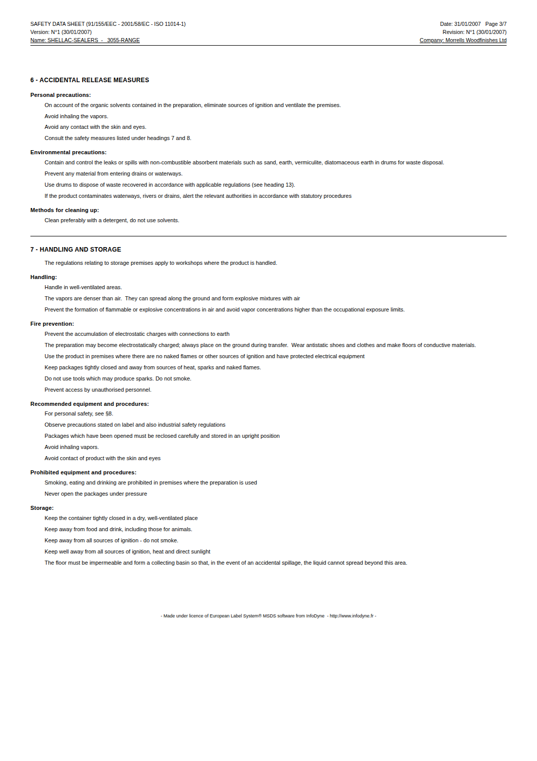SAFETY DATA SHEET (91/155/EEC - 2001/58/EC - ISO 11014-1)
Version: N°1 (30/01/2007)
Name: SHELLAC-SEALERS - 3055-RANGE
Date: 31/01/2007 Page 3/7
Revision: N°1 (30/01/2007)
Company: Morrells Woodfinishes Ltd
6 - ACCIDENTAL RELEASE MEASURES
Personal precautions:
On account of the organic solvents contained in the preparation, eliminate sources of ignition and ventilate the premises.
Avoid inhaling the vapors.
Avoid any contact with the skin and eyes.
Consult the safety measures listed under headings 7 and 8.
Environmental precautions:
Contain and control the leaks or spills with non-combustible absorbent materials such as sand, earth, vermiculite, diatomaceous earth in drums for waste disposal.
Prevent any material from entering drains or waterways.
Use drums to dispose of waste recovered in accordance with applicable regulations (see heading 13).
If the product contaminates waterways, rivers or drains, alert the relevant authorities in accordance with statutory procedures
Methods for cleaning up:
Clean preferably with a detergent, do not use solvents.
7 - HANDLING AND STORAGE
The regulations relating to storage premises apply to workshops where the product is handled.
Handling:
Handle in well-ventilated areas.
The vapors are denser than air. They can spread along the ground and form explosive mixtures with air
Prevent the formation of flammable or explosive concentrations in air and avoid vapor concentrations higher than the occupational exposure limits.
Fire prevention:
Prevent the accumulation of electrostatic charges with connections to earth
The preparation may become electrostatically charged; always place on the ground during transfer. Wear antistatic shoes and clothes and make floors of conductive materials.
Use the product in premises where there are no naked flames or other sources of ignition and have protected electrical equipment
Keep packages tightly closed and away from sources of heat, sparks and naked flames.
Do not use tools which may produce sparks. Do not smoke.
Prevent access by unauthorised personnel.
Recommended equipment and procedures:
For personal safety, see §8.
Observe precautions stated on label and also industrial safety regulations
Packages which have been opened must be reclosed carefully and stored in an upright position
Avoid inhaling vapors.
Avoid contact of product with the skin and eyes
Prohibited equipment and procedures:
Smoking, eating and drinking are prohibited in premises where the preparation is used
Never open the packages under pressure
Storage:
Keep the container tightly closed in a dry, well-ventilated place
Keep away from food and drink, including those for animals.
Keep away from all sources of ignition - do not smoke.
Keep well away from all sources of ignition, heat and direct sunlight
The floor must be impermeable and form a collecting basin so that, in the event of an accidental spillage, the liquid cannot spread beyond this area.
- Made under licence of European Label System® MSDS software from InfoDyne - http://www.infodyne.fr -